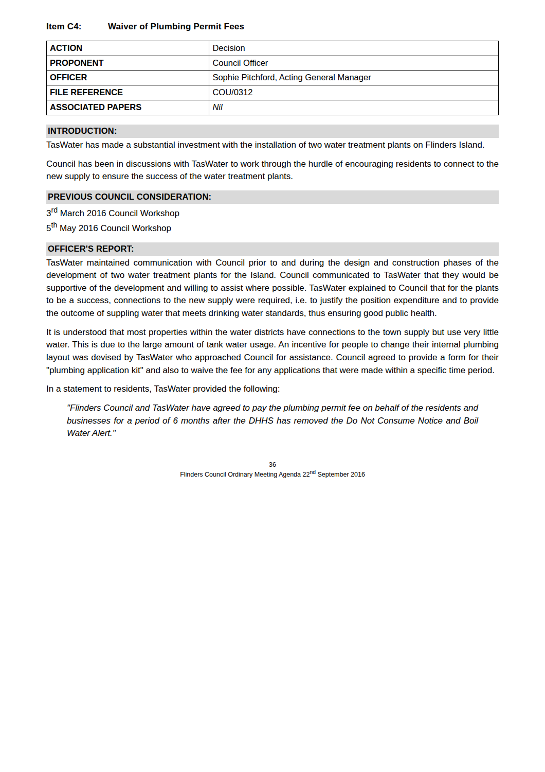Item C4: Waiver of Plumbing Permit Fees
| ACTION | Decision |
| PROPONENT | Council Officer |
| OFFICER | Sophie Pitchford, Acting General Manager |
| FILE REFERENCE | COU/0312 |
| ASSOCIATED PAPERS | Nil |
INTRODUCTION:
TasWater has made a substantial investment with the installation of two water treatment plants on Flinders Island.
Council has been in discussions with TasWater to work through the hurdle of encouraging residents to connect to the new supply to ensure the success of the water treatment plants.
PREVIOUS COUNCIL CONSIDERATION:
3rd March 2016 Council Workshop
5th May 2016 Council Workshop
OFFICER'S REPORT:
TasWater maintained communication with Council prior to and during the design and construction phases of the development of two water treatment plants for the Island. Council communicated to TasWater that they would be supportive of the development and willing to assist where possible. TasWater explained to Council that for the plants to be a success, connections to the new supply were required, i.e. to justify the position expenditure and to provide the outcome of suppling water that meets drinking water standards, thus ensuring good public health.
It is understood that most properties within the water districts have connections to the town supply but use very little water. This is due to the large amount of tank water usage. An incentive for people to change their internal plumbing layout was devised by TasWater who approached Council for assistance. Council agreed to provide a form for their "plumbing application kit" and also to waive the fee for any applications that were made within a specific time period.
In a statement to residents, TasWater provided the following:
"Flinders Council and TasWater have agreed to pay the plumbing permit fee on behalf of the residents and businesses for a period of 6 months after the DHHS has removed the Do Not Consume Notice and Boil Water Alert."
36 Flinders Council Ordinary Meeting Agenda 22nd September 2016